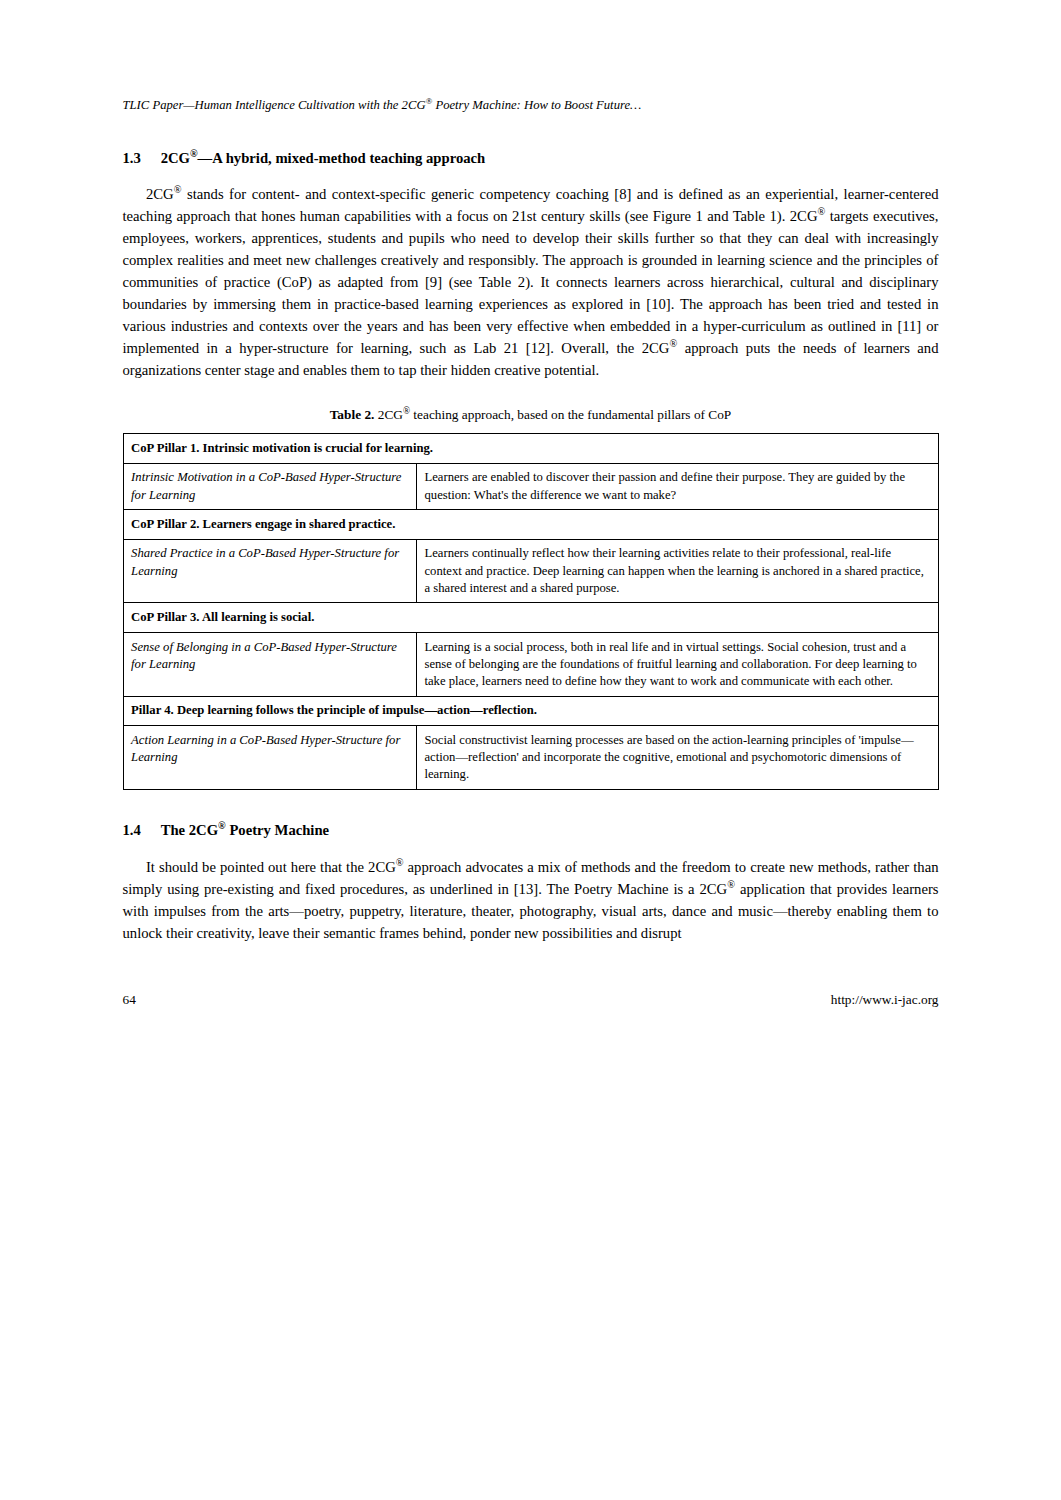TLIC Paper—Human Intelligence Cultivation with the 2CG® Poetry Machine: How to Boost Future…
1.32CG®—A hybrid, mixed-method teaching approach
2CG® stands for content- and context-specific generic competency coaching [8] and is defined as an experiential, learner-centered teaching approach that hones human capabilities with a focus on 21st century skills (see Figure 1 and Table 1). 2CG® targets executives, employees, workers, apprentices, students and pupils who need to develop their skills further so that they can deal with increasingly complex realities and meet new challenges creatively and responsibly. The approach is grounded in learning science and the principles of communities of practice (CoP) as adapted from [9] (see Table 2). It connects learners across hierarchical, cultural and disciplinary boundaries by immersing them in practice-based learning experiences as explored in [10]. The approach has been tried and tested in various industries and contexts over the years and has been very effective when embedded in a hyper-curriculum as outlined in [11] or implemented in a hyper-structure for learning, such as Lab 21 [12]. Overall, the 2CG® approach puts the needs of learners and organizations center stage and enables them to tap their hidden creative potential.
Table 2. 2CG® teaching approach, based on the fundamental pillars of CoP
| CoP Pillar 1. Intrinsic motivation is crucial for learning. |
| Intrinsic Motivation in a CoP-Based Hyper-Structure for Learning | Learners are enabled to discover their passion and define their purpose. They are guided by the question: What's the difference we want to make? |
| CoP Pillar 2. Learners engage in shared practice. |
| Shared Practice in a CoP-Based Hyper-Structure for Learning | Learners continually reflect how their learning activities relate to their professional, real-life context and practice. Deep learning can happen when the learning is anchored in a shared practice, a shared interest and a shared purpose. |
| CoP Pillar 3. All learning is social. |
| Sense of Belonging in a CoP-Based Hyper-Structure for Learning | Learning is a social process, both in real life and in virtual settings. Social cohesion, trust and a sense of belonging are the foundations of fruitful learning and collaboration. For deep learning to take place, learners need to define how they want to work and communicate with each other. |
| Pillar 4. Deep learning follows the principle of impulse—action—reflection. |
| Action Learning in a CoP-Based Hyper-Structure for Learning | Social constructivist learning processes are based on the action-learning principles of 'impulse—action—reflection' and incorporate the cognitive, emotional and psychomotoric dimensions of learning. |
1.4 The 2CG® Poetry Machine
It should be pointed out here that the 2CG® approach advocates a mix of methods and the freedom to create new methods, rather than simply using pre-existing and fixed procedures, as underlined in [13]. The Poetry Machine is a 2CG® application that provides learners with impulses from the arts—poetry, puppetry, literature, theater, photography, visual arts, dance and music—thereby enabling them to unlock their creativity, leave their semantic frames behind, ponder new possibilities and disrupt
64 http://www.i-jac.org